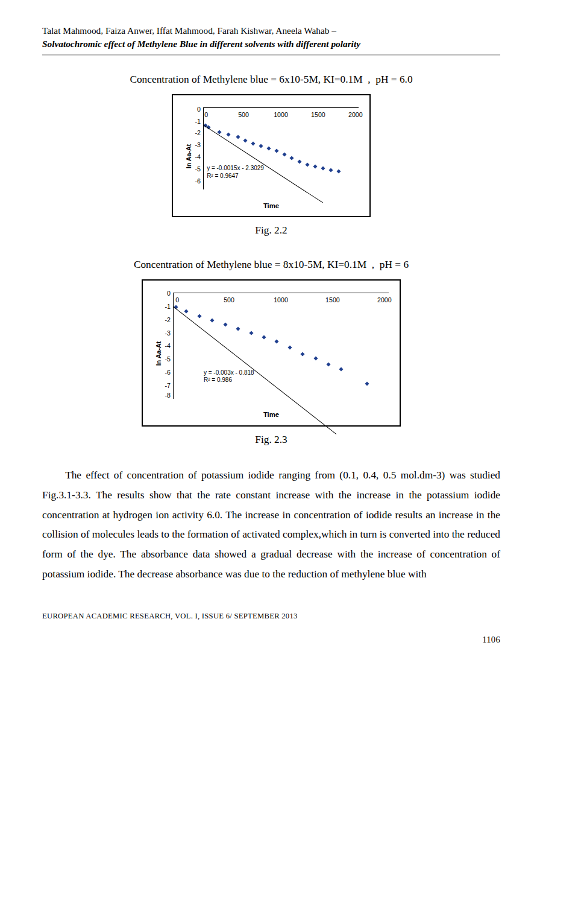Talat Mahmood, Faiza Anwer, Iffat Mahmood, Farah Kishwar, Aneela Wahab –
Solvatochromic effect of Methylene Blue in different solvents with different polarity
Concentration of Methylene blue = 6x10-5M, KI=0.1M , pH = 6.0
ln Aa-At
0 -1 -2 -3 -4 -5 -6
0 500 1000 1500 2000
y = -0.0015x - 2.3029
R² = 0.9647
Time
Fig. 2.2
Concentration of Methylene blue = 8x10-5M, KI=0.1M , pH = 6
ln Aa-At
0 -1 -2 -3 -4 -5 -6 -7 -8
0 500 1000 1500 2000
y = -0.003x - 0.818
R² = 0.986
Time
Fig. 2.3
The effect of concentration of potassium iodide ranging from (0.1, 0.4, 0.5 mol.dm-3) was studied Fig.3.1-3.3. The results show that the rate constant increase with the increase in the potassium iodide concentration at hydrogen ion activity 6.0. The increase in concentration of iodide results an increase in the collision of molecules leads to the formation of activated complex,which in turn is converted into the reduced form of the dye. The absorbance data showed a gradual decrease with the increase of concentration of potassium iodide. The decrease absorbance was due to the reduction of methylene blue with
EUROPEAN ACADEMIC RESEARCH, VOL. I, ISSUE 6/ SEPTEMBER 2013
1106